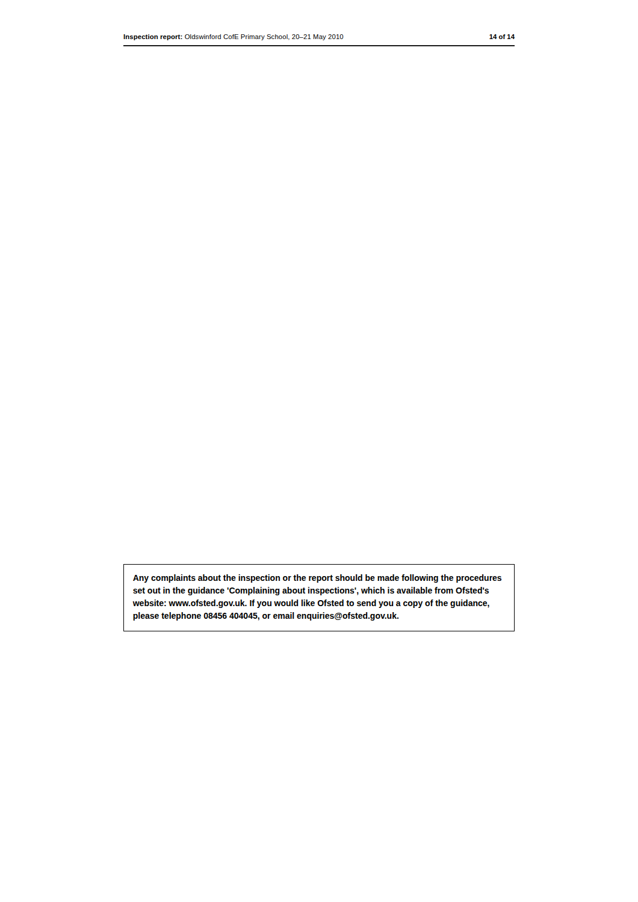Inspection report: Oldswinford CofE Primary School, 20–21 May 2010
14 of 14
Any complaints about the inspection or the report should be made following the procedures set out in the guidance 'Complaining about inspections', which is available from Ofsted's website: www.ofsted.gov.uk. If you would like Ofsted to send you a copy of the guidance, please telephone 08456 404045, or email enquiries@ofsted.gov.uk.